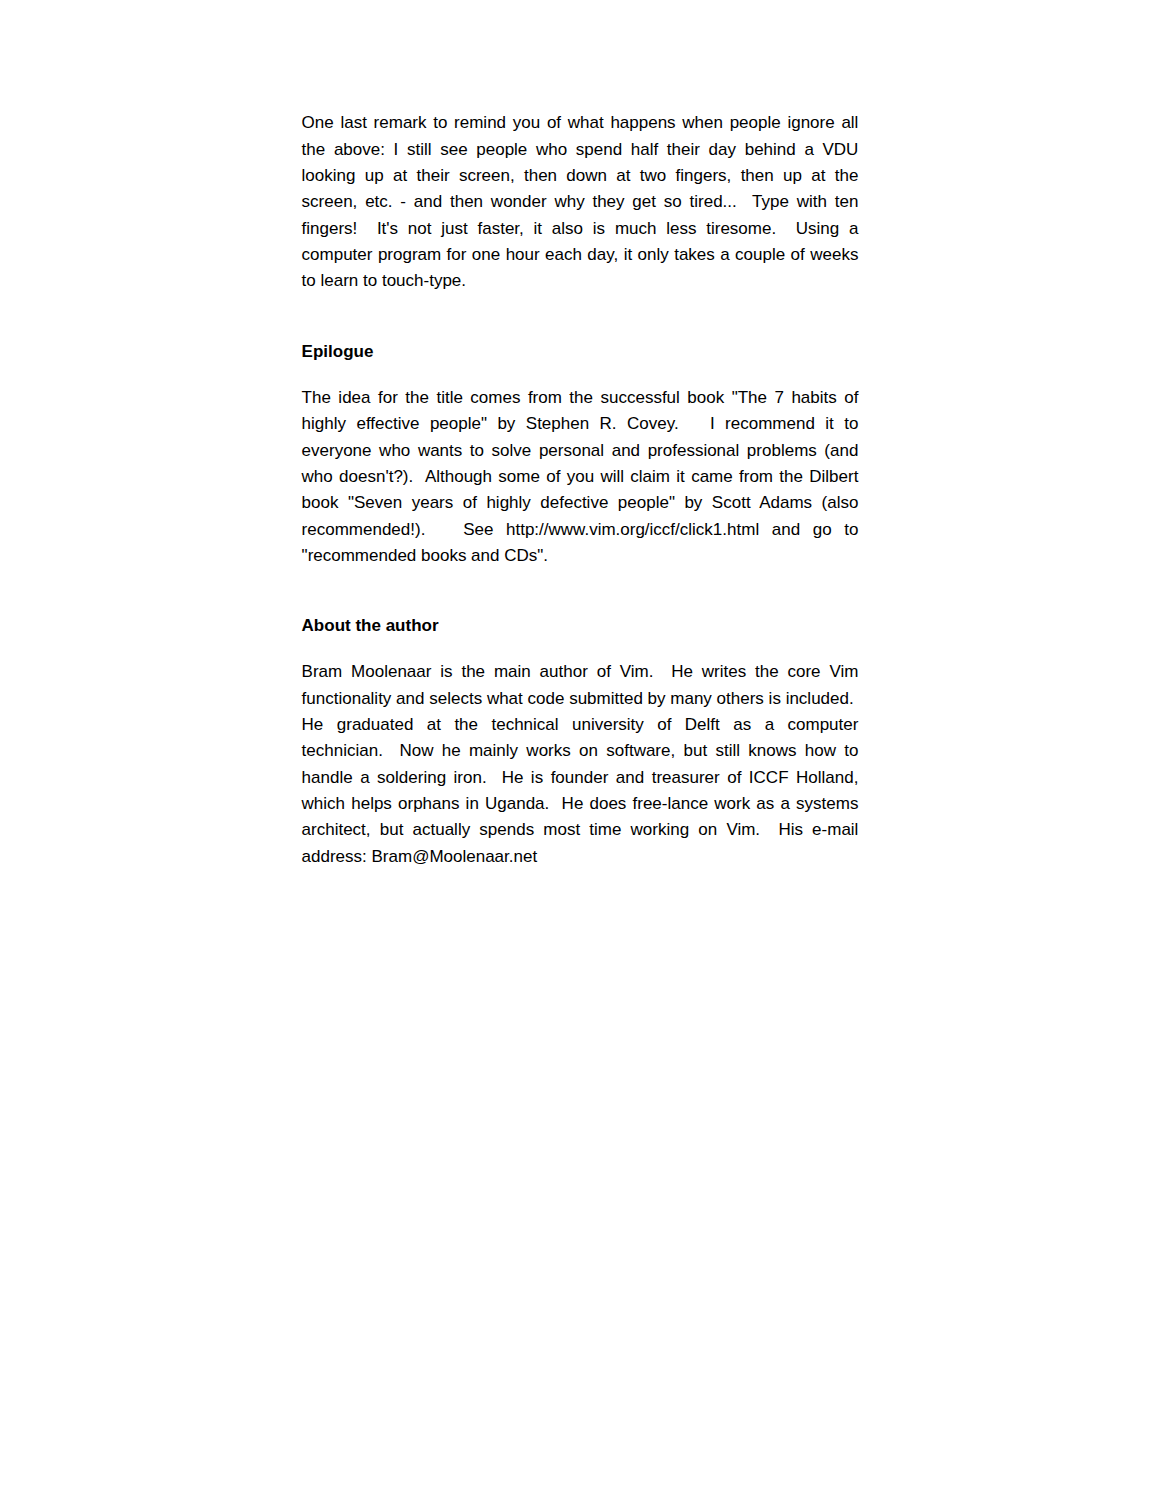One last remark to remind you of what happens when people ignore all the above: I still see people who spend half their day behind a VDU looking up at their screen, then down at two fingers, then up at the screen, etc. - and then wonder why they get so tired... Type with ten fingers! It's not just faster, it also is much less tiresome. Using a computer program for one hour each day, it only takes a couple of weeks to learn to touch-type.
Epilogue
The idea for the title comes from the successful book "The 7 habits of highly effective people" by Stephen R. Covey. I recommend it to everyone who wants to solve personal and professional problems (and who doesn't?). Although some of you will claim it came from the Dilbert book "Seven years of highly defective people" by Scott Adams (also recommended!). See http://www.vim.org/iccf/click1.html and go to "recommended books and CDs".
About the author
Bram Moolenaar is the main author of Vim. He writes the core Vim functionality and selects what code submitted by many others is included. He graduated at the technical university of Delft as a computer technician. Now he mainly works on software, but still knows how to handle a soldering iron. He is founder and treasurer of ICCF Holland, which helps orphans in Uganda. He does free-lance work as a systems architect, but actually spends most time working on Vim. His e-mail address: Bram@Moolenaar.net